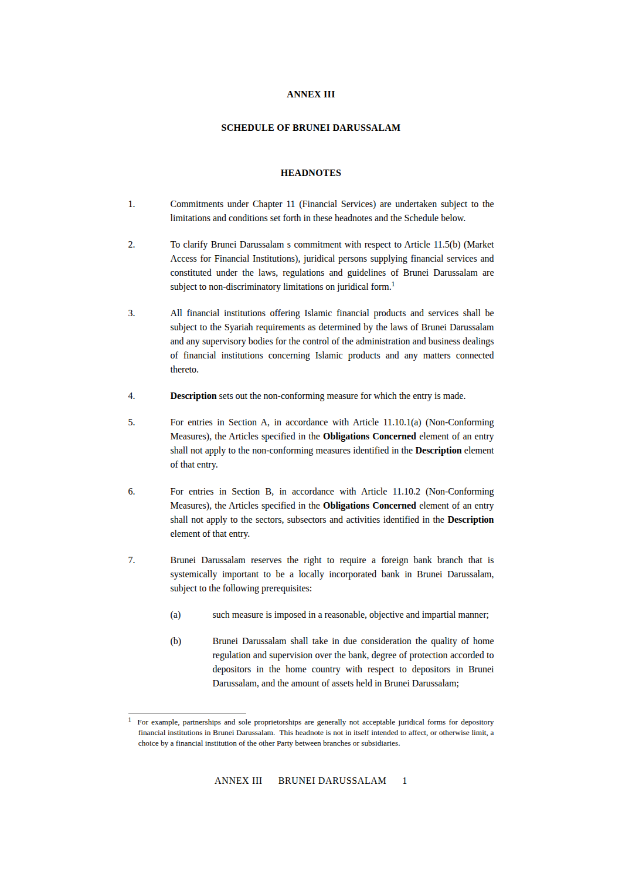ANNEX III
SCHEDULE OF BRUNEI DARUSSALAM
HEADNOTES
1. Commitments under Chapter 11 (Financial Services) are undertaken subject to the limitations and conditions set forth in these headnotes and the Schedule below.
2. To clarify Brunei Darussalam s commitment with respect to Article 11.5(b) (Market Access for Financial Institutions), juridical persons supplying financial services and constituted under the laws, regulations and guidelines of Brunei Darussalam are subject to non-discriminatory limitations on juridical form.1
3. All financial institutions offering Islamic financial products and services shall be subject to the Syariah requirements as determined by the laws of Brunei Darussalam and any supervisory bodies for the control of the administration and business dealings of financial institutions concerning Islamic products and any matters connected thereto.
4. Description sets out the non-conforming measure for which the entry is made.
5. For entries in Section A, in accordance with Article 11.10.1(a) (Non-Conforming Measures), the Articles specified in the Obligations Concerned element of an entry shall not apply to the non-conforming measures identified in the Description element of that entry.
6. For entries in Section B, in accordance with Article 11.10.2 (Non-Conforming Measures), the Articles specified in the Obligations Concerned element of an entry shall not apply to the sectors, subsectors and activities identified in the Description element of that entry.
7. Brunei Darussalam reserves the right to require a foreign bank branch that is systemically important to be a locally incorporated bank in Brunei Darussalam, subject to the following prerequisites:
(a) such measure is imposed in a reasonable, objective and impartial manner;
(b) Brunei Darussalam shall take in due consideration the quality of home regulation and supervision over the bank, degree of protection accorded to depositors in the home country with respect to depositors in Brunei Darussalam, and the amount of assets held in Brunei Darussalam;
1 For example, partnerships and sole proprietorships are generally not acceptable juridical forms for depository financial institutions in Brunei Darussalam. This headnote is not in itself intended to affect, or otherwise limit, a choice by a financial institution of the other Party between branches or subsidiaries.
ANNEX III BRUNEI DARUSSALAM 1